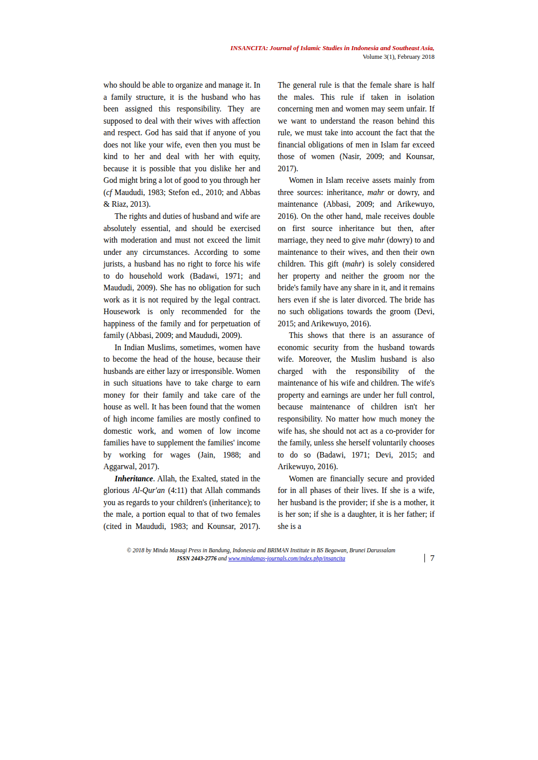INSANCITA: Journal of Islamic Studies in Indonesia and Southeast Asia, Volume 3(1), February 2018
who should be able to organize and manage it. In a family structure, it is the husband who has been assigned this responsibility. They are supposed to deal with their wives with affection and respect. God has said that if anyone of you does not like your wife, even then you must be kind to her and deal with her with equity, because it is possible that you dislike her and God might bring a lot of good to you through her (cf Maududi, 1983; Stefon ed., 2010; and Abbas & Riaz, 2013).
The rights and duties of husband and wife are absolutely essential, and should be exercised with moderation and must not exceed the limit under any circumstances. According to some jurists, a husband has no right to force his wife to do household work (Badawi, 1971; and Maududi, 2009). She has no obligation for such work as it is not required by the legal contract. Housework is only recommended for the happiness of the family and for perpetuation of family (Abbasi, 2009; and Maududi, 2009).
In Indian Muslims, sometimes, women have to become the head of the house, because their husbands are either lazy or irresponsible. Women in such situations have to take charge to earn money for their family and take care of the house as well. It has been found that the women of high income families are mostly confined to domestic work, and women of low income families have to supplement the families' income by working for wages (Jain, 1988; and Aggarwal, 2017).
Inheritance. Allah, the Exalted, stated in the glorious Al-Qur'an (4:11) that Allah commands you as regards to your children's (inheritance); to the male, a portion equal to that of two females (cited in Maududi, 1983; and Kounsar, 2017). The general rule is that the female share is half the males. This rule if taken in isolation concerning men and women may seem unfair. If we want to understand the reason behind this rule, we must take into account the fact that the financial obligations of men in Islam far exceed those of women (Nasir, 2009; and Kounsar, 2017).
Women in Islam receive assets mainly from three sources: inheritance, mahr or dowry, and maintenance (Abbasi, 2009; and Arikewuyo, 2016). On the other hand, male receives double on first source inheritance but then, after marriage, they need to give mahr (dowry) to and maintenance to their wives, and then their own children. This gift (mahr) is solely considered her property and neither the groom nor the bride's family have any share in it, and it remains hers even if she is later divorced. The bride has no such obligations towards the groom (Devi, 2015; and Arikewuyo, 2016).
This shows that there is an assurance of economic security from the husband towards wife. Moreover, the Muslim husband is also charged with the responsibility of the maintenance of his wife and children. The wife's property and earnings are under her full control, because maintenance of children isn't her responsibility. No matter how much money the wife has, she should not act as a co-provider for the family, unless she herself voluntarily chooses to do so (Badawi, 1971; Devi, 2015; and Arikewuyo, 2016).
Women are financially secure and provided for in all phases of their lives. If she is a wife, her husband is the provider; if she is a mother, it is her son; if she is a daughter, it is her father; if she is a
© 2018 by Minda Masagi Press in Bandung, Indonesia and BRIMAN Institute in BS Begawan, Brunei Darussalam
ISSN 2443-2776 and www.mindamas-journals.com/index.php/insancita
7